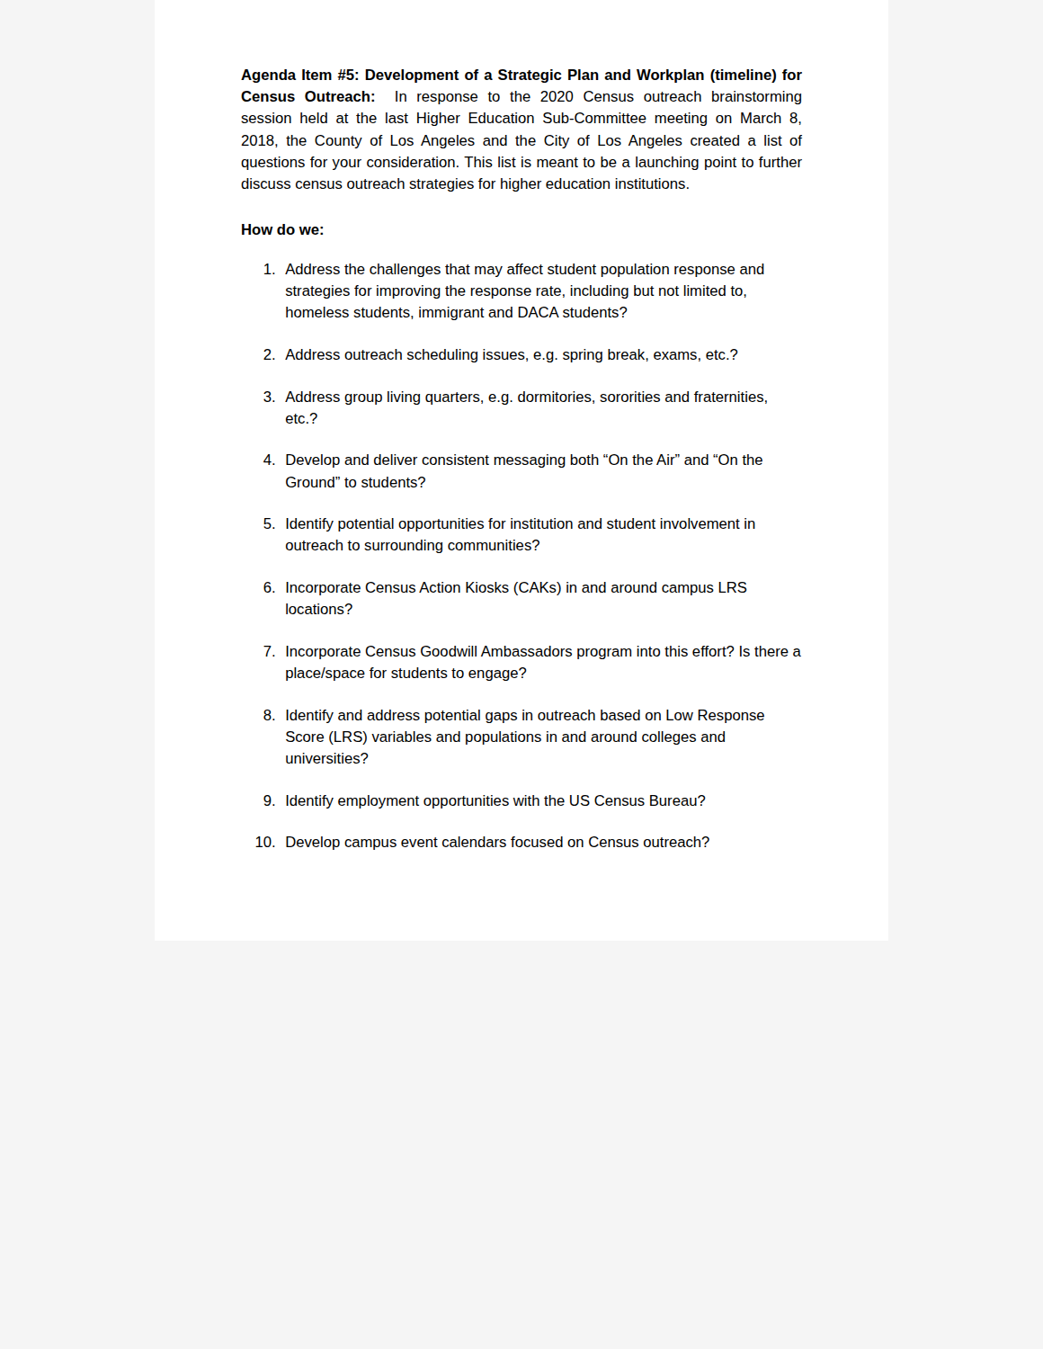Agenda Item #5: Development of a Strategic Plan and Workplan (timeline) for Census Outreach: In response to the 2020 Census outreach brainstorming session held at the last Higher Education Sub-Committee meeting on March 8, 2018, the County of Los Angeles and the City of Los Angeles created a list of questions for your consideration. This list is meant to be a launching point to further discuss census outreach strategies for higher education institutions.
How do we:
Address the challenges that may affect student population response and strategies for improving the response rate, including but not limited to, homeless students, immigrant and DACA students?
Address outreach scheduling issues, e.g. spring break, exams, etc.?
Address group living quarters, e.g. dormitories, sororities and fraternities, etc.?
Develop and deliver consistent messaging both “On the Air” and “On the Ground” to students?
Identify potential opportunities for institution and student involvement in outreach to surrounding communities?
Incorporate Census Action Kiosks (CAKs) in and around campus LRS locations?
Incorporate Census Goodwill Ambassadors program into this effort? Is there a place/space for students to engage?
Identify and address potential gaps in outreach based on Low Response Score (LRS) variables and populations in and around colleges and universities?
Identify employment opportunities with the US Census Bureau?
Develop campus event calendars focused on Census outreach?